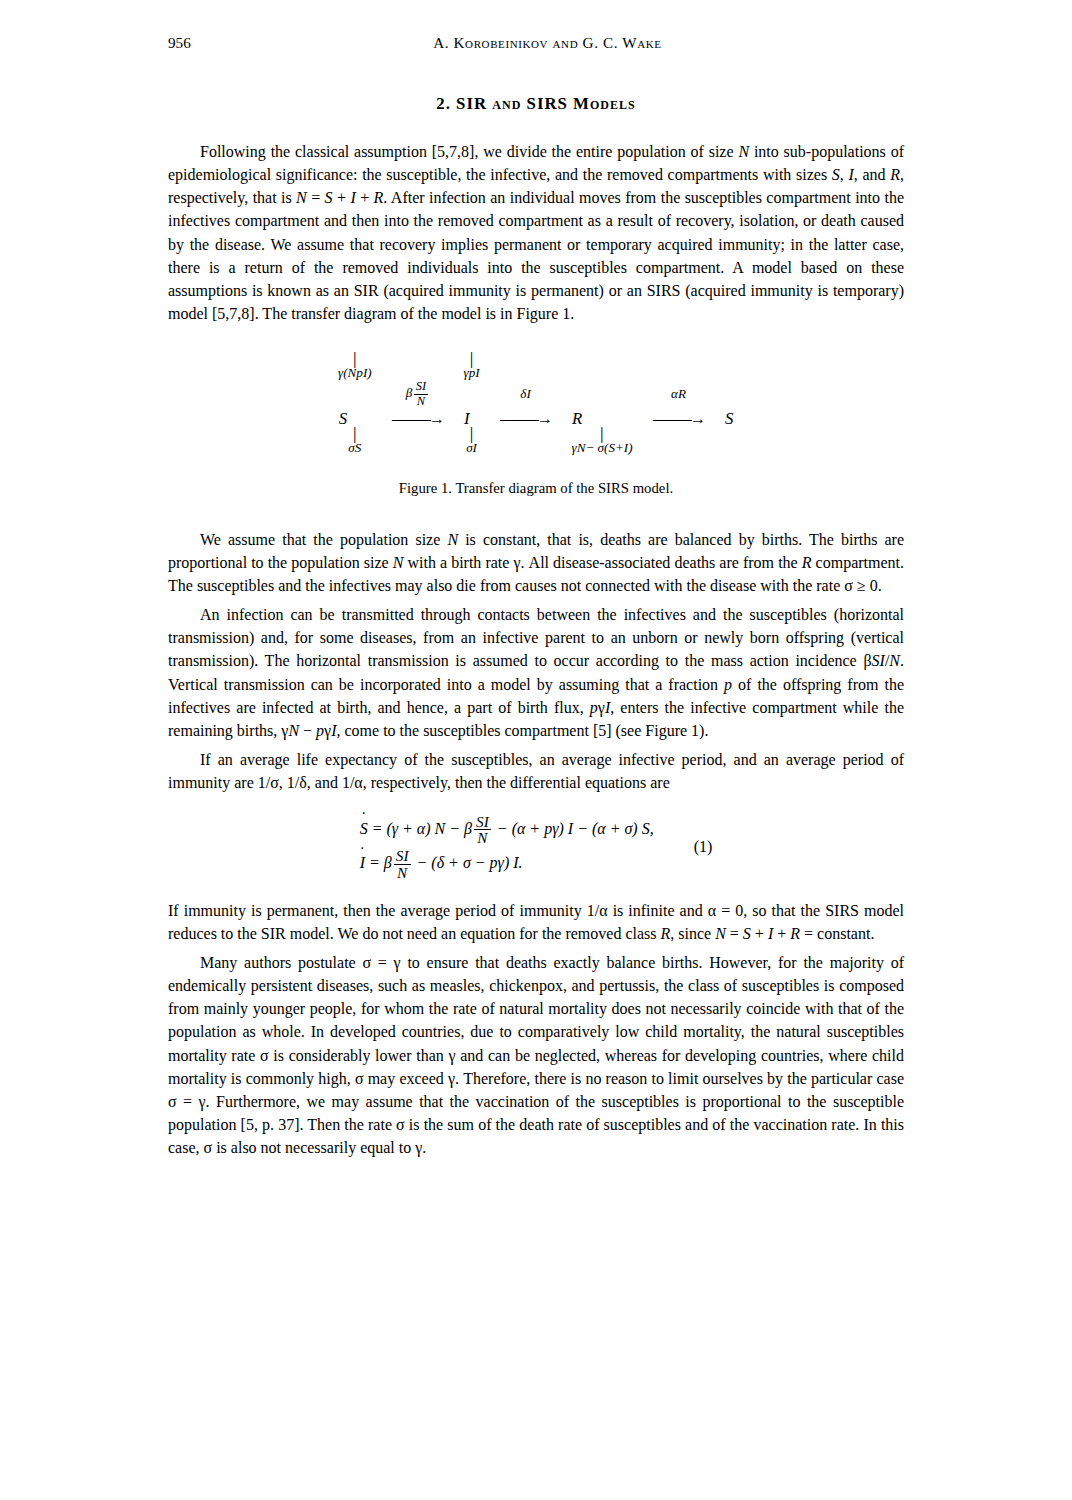956 A. Korobeinikov and G. C. Wake
2. SIR and SIRS Models
Following the classical assumption [5,7,8], we divide the entire population of size N into sub-populations of epidemiological significance: the susceptible, the infective, and the removed compartments with sizes S, I, and R, respectively, that is N = S + I + R. After infection an individual moves from the susceptibles compartment into the infectives compartment and then into the removed compartment as a result of recovery, isolation, or death caused by the disease. We assume that recovery implies permanent or temporary acquired immunity; in the latter case, there is a return of the removed individuals into the susceptibles compartment. A model based on these assumptions is known as an SIR (acquired immunity is permanent) or an SIRS (acquired immunity is temporary) model [5,7,8]. The transfer diagram of the model is in Figure 1.
| │ γ( Np I) | | │ γ pI | | | | |
| | β SI N | | δ I | | α R | |
| S | ———→ | I | ———→ | R | ———→ | S |
| │ σ S | | │ σ I | | │ γ N − σ( S + I ) | | |
Figure 1. Transfer diagram of the SIRS model.
We assume that the population size N is constant, that is, deaths are balanced by births. The births are proportional to the population size N with a birth rate γ. All disease-associated deaths are from the R compartment. The susceptibles and the infectives may also die from causes not connected with the disease with the rate σ ≥ 0.
An infection can be transmitted through contacts between the infectives and the susceptibles (horizontal transmission) and, for some diseases, from an infective parent to an unborn or newly born offspring (vertical transmission). The horizontal transmission is assumed to occur according to the mass action incidence βSI/N. Vertical transmission can be incorporated into a model by assuming that a fraction p of the offspring from the infectives are infected at birth, and hence, a part of birth flux, pγI, enters the infective compartment while the remaining births, γN − pγI, come to the susceptibles compartment [5] (see Figure 1).
If an average life expectancy of the susceptibles, an average infective period, and an average period of immunity are 1/σ, 1/δ, and 1/α, respectively, then the differential equations are
S = (γ + α) N − βSI N − (α + pγ) I − (α + σ) S,
I = βSI N − (δ + σ − pγ) I.
(1)
If immunity is permanent, then the average period of immunity 1/α is infinite and α = 0, so that the SIRS model reduces to the SIR model. We do not need an equation for the removed class R, since N = S + I + R = constant.
Many authors postulate σ = γ to ensure that deaths exactly balance births. However, for the majority of endemically persistent diseases, such as measles, chickenpox, and pertussis, the class of susceptibles is composed from mainly younger people, for whom the rate of natural mortality does not necessarily coincide with that of the population as whole. In developed countries, due to comparatively low child mortality, the natural susceptibles mortality rate σ is considerably lower than γ and can be neglected, whereas for developing countries, where child mortality is commonly high, σ may exceed γ. Therefore, there is no reason to limit ourselves by the particular case σ = γ. Furthermore, we may assume that the vaccination of the susceptibles is proportional to the susceptible population [5, p. 37]. Then the rate σ is the sum of the death rate of susceptibles and of the vaccination rate. In this case, σ is also not necessarily equal to γ.